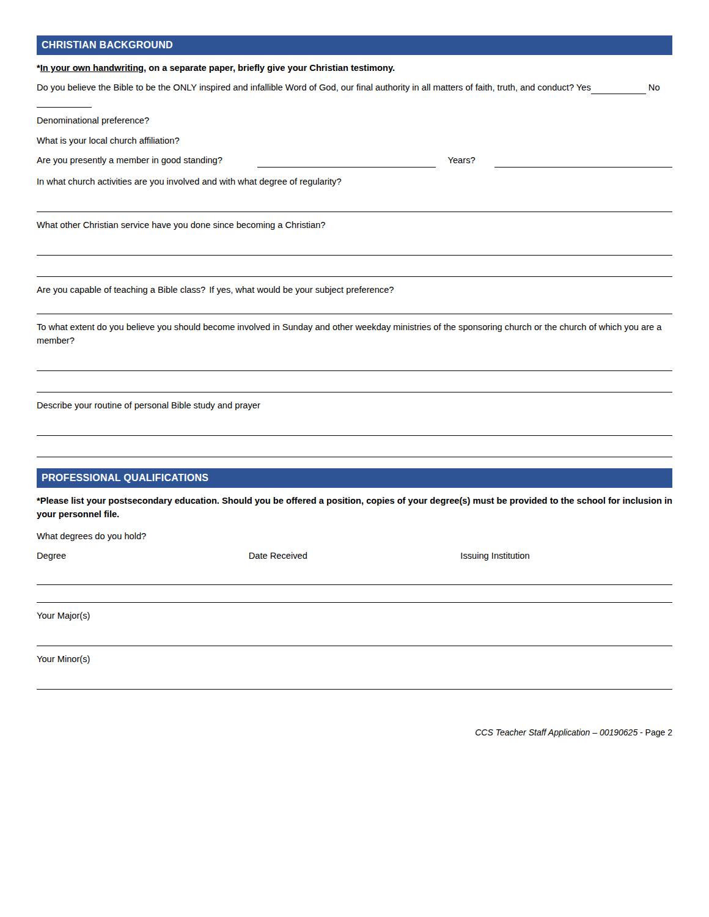CHRISTIAN BACKGROUND
*In your own handwriting, on a separate paper, briefly give your Christian testimony.
Do you believe the Bible to be the ONLY inspired and infallible Word of God, our final authority in all matters of faith, truth, and conduct? Yes No
| Denominational preference? | | |
| What is your local church affiliation? | | |
| Are you presently a member in good standing? | | | | Years? | | |
In what church activities are you involved and with what degree of regularity?
What other Christian service have you done since becoming a Christian?
| Are you capable of teaching a Bible class? | | | | If yes, what would be your subject preference? |
To what extent do you believe you should become involved in Sunday and other weekday ministries of the sponsoring church or the church of which you are a member?
Describe your routine of personal Bible study and prayer
PROFESSIONAL QUALIFICATIONS
*Please list your postsecondary education. Should you be offered a position, copies of your degree(s) must be provided to the school for inclusion in your personnel file.
What degrees do you hold?
| Degree | Date Received | Issuing Institution |
| --- | --- | --- |
Your Major(s)
Your Minor(s)
CCS Teacher Staff Application – 00190625 - Page 2